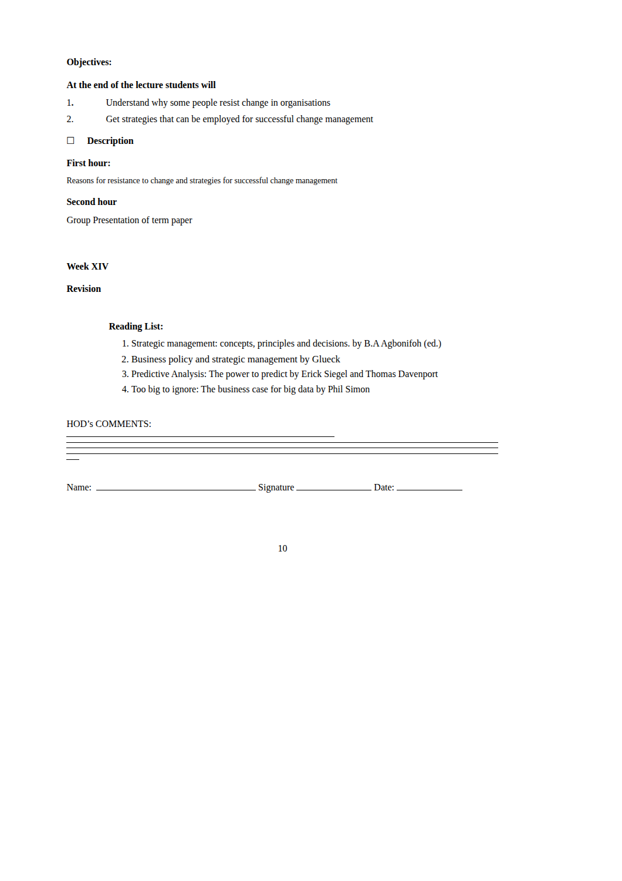Objectives:
At the end of the lecture students will
1. Understand why some people resist change in organisations
2. Get strategies that can be employed for successful change management
☐Description
First hour:
Reasons for resistance to change and strategies for successful change management
Second hour
Group Presentation of term paper
Week XIV
Revision
Reading List:
Strategic management: concepts, principles and decisions. by B.A Agbonifoh (ed.)
Business policy and strategic management by Glueck
Predictive Analysis: The power to predict by Erick Siegel and Thomas Davenport
Too big to ignore: The business case for big data by Phil Simon
HOD’s COMMENTS:
Name: Signature Date:
10